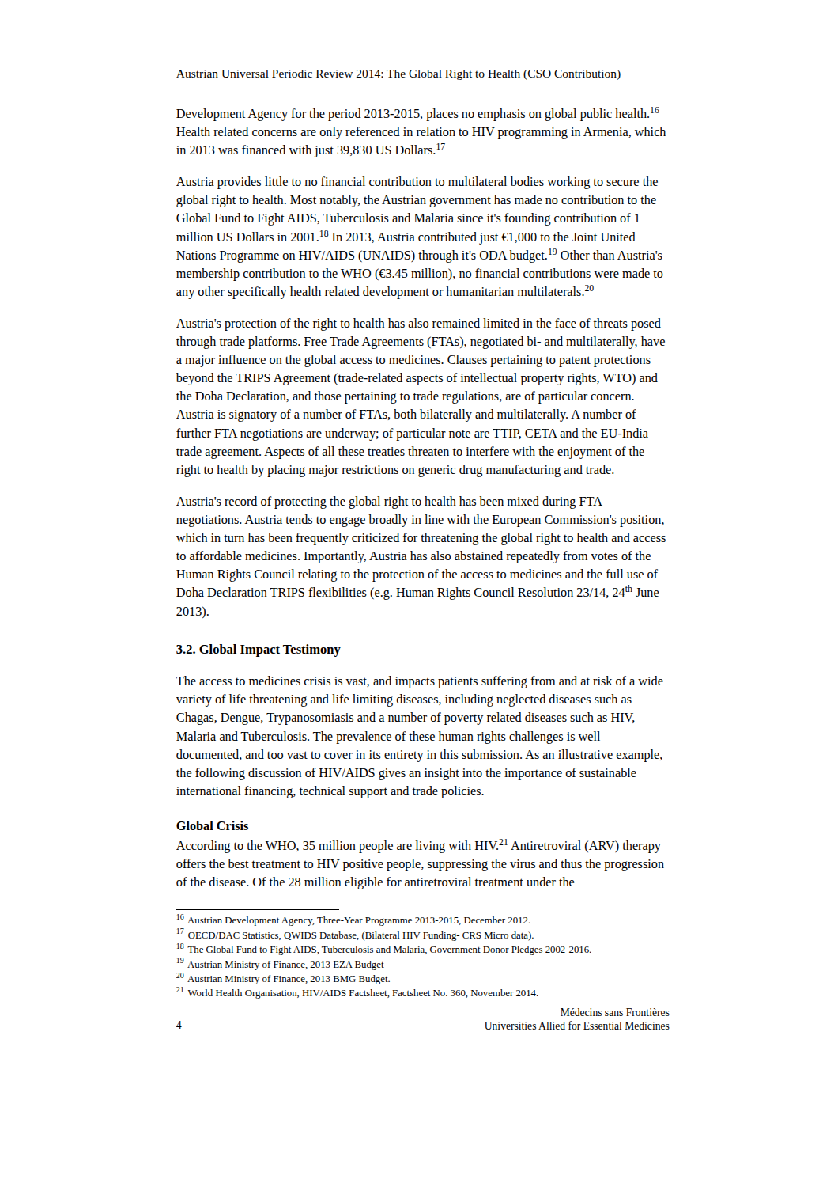Austrian Universal Periodic Review 2014: The Global Right to Health (CSO Contribution)
Development Agency for the period 2013-2015, places no emphasis on global public health.16 Health related concerns are only referenced in relation to HIV programming in Armenia, which in 2013 was financed with just 39,830 US Dollars.17
Austria provides little to no financial contribution to multilateral bodies working to secure the global right to health. Most notably, the Austrian government has made no contribution to the Global Fund to Fight AIDS, Tuberculosis and Malaria since it's founding contribution of 1 million US Dollars in 2001.18 In 2013, Austria contributed just €1,000 to the Joint United Nations Programme on HIV/AIDS (UNAIDS) through it's ODA budget.19 Other than Austria's membership contribution to the WHO (€3.45 million), no financial contributions were made to any other specifically health related development or humanitarian multilaterals.20
Austria's protection of the right to health has also remained limited in the face of threats posed through trade platforms. Free Trade Agreements (FTAs), negotiated bi- and multilaterally, have a major influence on the global access to medicines. Clauses pertaining to patent protections beyond the TRIPS Agreement (trade-related aspects of intellectual property rights, WTO) and the Doha Declaration, and those pertaining to trade regulations, are of particular concern. Austria is signatory of a number of FTAs, both bilaterally and multilaterally. A number of further FTA negotiations are underway; of particular note are TTIP, CETA and the EU-India trade agreement. Aspects of all these treaties threaten to interfere with the enjoyment of the right to health by placing major restrictions on generic drug manufacturing and trade.
Austria's record of protecting the global right to health has been mixed during FTA negotiations. Austria tends to engage broadly in line with the European Commission's position, which in turn has been frequently criticized for threatening the global right to health and access to affordable medicines. Importantly, Austria has also abstained repeatedly from votes of the Human Rights Council relating to the protection of the access to medicines and the full use of Doha Declaration TRIPS flexibilities (e.g. Human Rights Council Resolution 23/14, 24th June 2013).
3.2. Global Impact Testimony
The access to medicines crisis is vast, and impacts patients suffering from and at risk of a wide variety of life threatening and life limiting diseases, including neglected diseases such as Chagas, Dengue, Trypanosomiasis and a number of poverty related diseases such as HIV, Malaria and Tuberculosis. The prevalence of these human rights challenges is well documented, and too vast to cover in its entirety in this submission. As an illustrative example, the following discussion of HIV/AIDS gives an insight into the importance of sustainable international financing, technical support and trade policies.
Global Crisis
According to the WHO, 35 million people are living with HIV.21 Antiretroviral (ARV) therapy offers the best treatment to HIV positive people, suppressing the virus and thus the progression of the disease. Of the 28 million eligible for antiretroviral treatment under the
16 Austrian Development Agency, Three-Year Programme 2013-2015, December 2012.
17 OECD/DAC Statistics, QWIDS Database, (Bilateral HIV Funding- CRS Micro data).
18 The Global Fund to Fight AIDS, Tuberculosis and Malaria, Government Donor Pledges 2002-2016.
19 Austrian Ministry of Finance, 2013 EZA Budget
20 Austrian Ministry of Finance, 2013 BMG Budget.
21 World Health Organisation, HIV/AIDS Factsheet, Factsheet No. 360, November 2014.
4
Médecins sans Frontières
Universities Allied for Essential Medicines